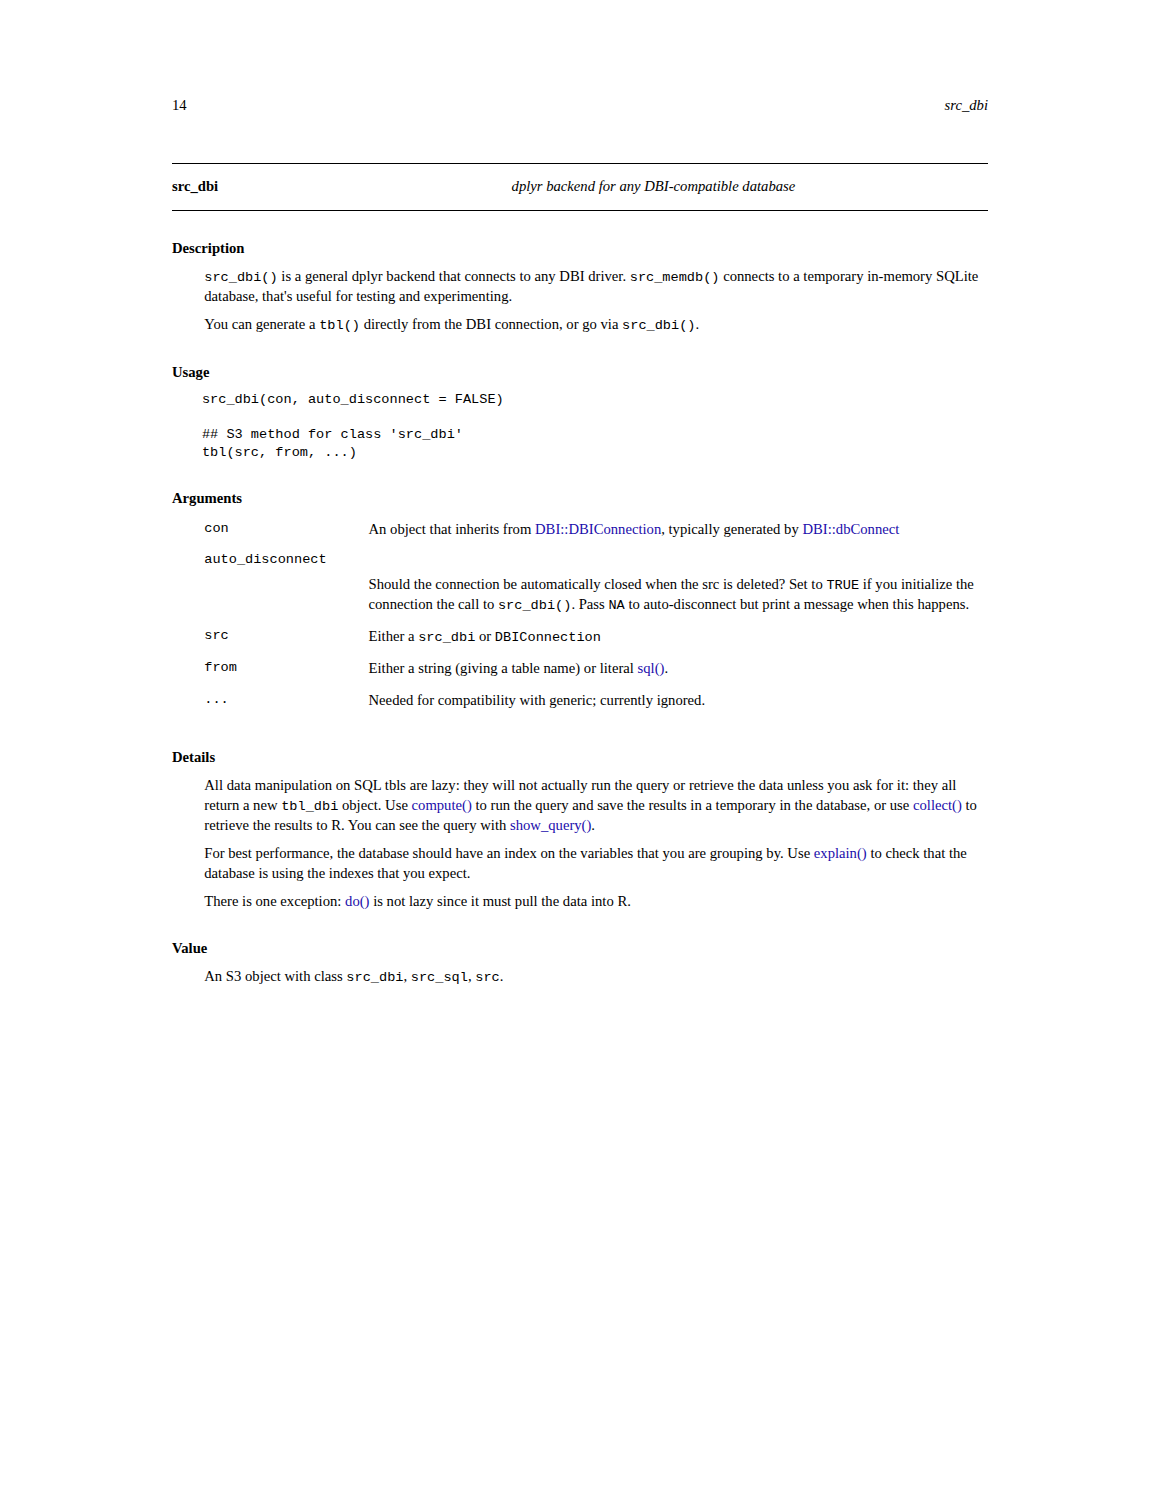14 src_dbi
src_dbi dplyr backend for any DBI-compatible database
Description
src_dbi() is a general dplyr backend that connects to any DBI driver. src_memdb() connects to a temporary in-memory SQLite database, that's useful for testing and experimenting.
You can generate a tbl() directly from the DBI connection, or go via src_dbi().
Usage
src_dbi(con, auto_disconnect = FALSE)

## S3 method for class 'src_dbi'
tbl(src, from, ...)
Arguments
con
An object that inherits from DBI::DBIConnection, typically generated by DBI::dbConnect
auto_disconnect
Should the connection be automatically closed when the src is deleted? Set to TRUE if you initialize the connection the call to src_dbi(). Pass NA to auto-disconnect but print a message when this happens.
src
Either a src_dbi or DBIConnection
from
Either a string (giving a table name) or literal sql().
...
Needed for compatibility with generic; currently ignored.
Details
All data manipulation on SQL tbls are lazy: they will not actually run the query or retrieve the data unless you ask for it: they all return a new tbl_dbi object. Use compute() to run the query and save the results in a temporary in the database, or use collect() to retrieve the results to R. You can see the query with show_query().
For best performance, the database should have an index on the variables that you are grouping by. Use explain() to check that the database is using the indexes that you expect.
There is one exception: do() is not lazy since it must pull the data into R.
Value
An S3 object with class src_dbi, src_sql, src.